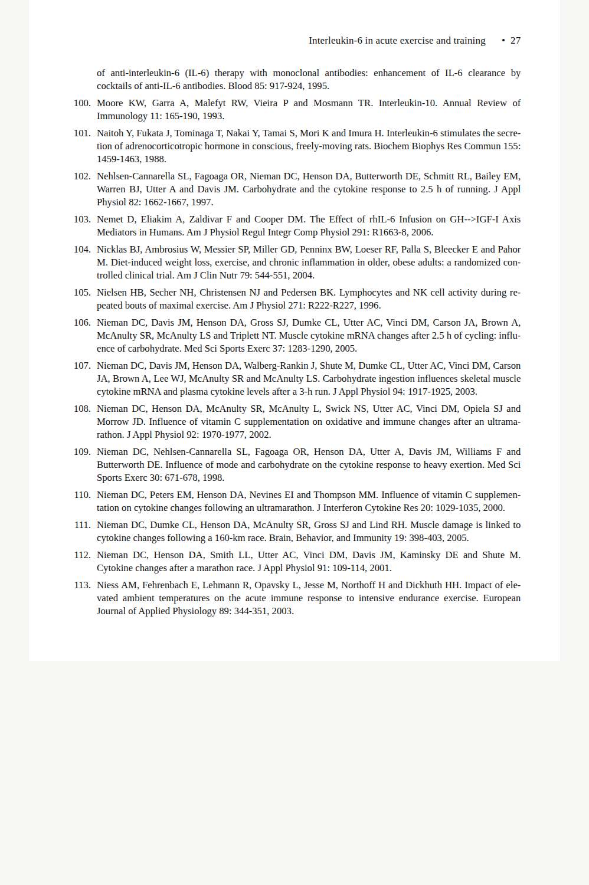Interleukin-6 in acute exercise and training• 27
of anti-interleukin-6 (IL-6) therapy with monoclonal antibodies: enhancement of IL-6 clearance by cocktails of anti-IL-6 antibodies. Blood 85: 917-924, 1995.
100. Moore KW, Garra A, Malefyt RW, Vieira P and Mosmann TR. Interleukin-10. Annual Review of Immunology 11: 165-190, 1993.
101. Naitoh Y, Fukata J, Tominaga T, Nakai Y, Tamai S, Mori K and Imura H. Interleukin-6 stimulates the secretion of adrenocorticotropic hormone in conscious, freely-moving rats. Biochem Biophys Res Commun 155: 1459-1463, 1988.
102. Nehlsen-Cannarella SL, Fagoaga OR, Nieman DC, Henson DA, Butterworth DE, Schmitt RL, Bailey EM, Warren BJ, Utter A and Davis JM. Carbohydrate and the cytokine response to 2.5 h of running. J Appl Physiol 82: 1662-1667, 1997.
103. Nemet D, Eliakim A, Zaldivar F and Cooper DM. The Effect of rhIL-6 Infusion on GH-->IGF-I Axis Mediators in Humans. Am J Physiol Regul Integr Comp Physiol 291: R1663-8, 2006.
104. Nicklas BJ, Ambrosius W, Messier SP, Miller GD, Penninx BW, Loeser RF, Palla S, Bleecker E and Pahor M. Diet-induced weight loss, exercise, and chronic inflammation in older, obese adults: a randomized controlled clinical trial. Am J Clin Nutr 79: 544-551, 2004.
105. Nielsen HB, Secher NH, Christensen NJ and Pedersen BK. Lymphocytes and NK cell activity during repeated bouts of maximal exercise. Am J Physiol 271: R222-R227, 1996.
106. Nieman DC, Davis JM, Henson DA, Gross SJ, Dumke CL, Utter AC, Vinci DM, Carson JA, Brown A, McAnulty SR, McAnulty LS and Triplett NT. Muscle cytokine mRNA changes after 2.5 h of cycling: influence of carbohydrate. Med Sci Sports Exerc 37: 1283-1290, 2005.
107. Nieman DC, Davis JM, Henson DA, Walberg-Rankin J, Shute M, Dumke CL, Utter AC, Vinci DM, Carson JA, Brown A, Lee WJ, McAnulty SR and McAnulty LS. Carbohydrate ingestion influences skeletal muscle cytokine mRNA and plasma cytokine levels after a 3-h run. J Appl Physiol 94: 1917-1925, 2003.
108. Nieman DC, Henson DA, McAnulty SR, McAnulty L, Swick NS, Utter AC, Vinci DM, Opiela SJ and Morrow JD. Influence of vitamin C supplementation on oxidative and immune changes after an ultramarathon. J Appl Physiol 92: 1970-1977, 2002.
109. Nieman DC, Nehlsen-Cannarella SL, Fagoaga OR, Henson DA, Utter A, Davis JM, Williams F and Butterworth DE. Influence of mode and carbohydrate on the cytokine response to heavy exertion. Med Sci Sports Exerc 30: 671-678, 1998.
110. Nieman DC, Peters EM, Henson DA, Nevines EI and Thompson MM. Influence of vitamin C supplementation on cytokine changes following an ultramarathon. J Interferon Cytokine Res 20: 1029-1035, 2000.
111. Nieman DC, Dumke CL, Henson DA, McAnulty SR, Gross SJ and Lind RH. Muscle damage is linked to cytokine changes following a 160-km race. Brain, Behavior, and Immunity 19: 398-403, 2005.
112. Nieman DC, Henson DA, Smith LL, Utter AC, Vinci DM, Davis JM, Kaminsky DE and Shute M. Cytokine changes after a marathon race. J Appl Physiol 91: 109-114, 2001.
113. Niess AM, Fehrenbach E, Lehmann R, Opavsky L, Jesse M, Northoff H and Dickhuth HH. Impact of elevated ambient temperatures on the acute immune response to intensive endurance exercise. European Journal of Applied Physiology 89: 344-351, 2003.